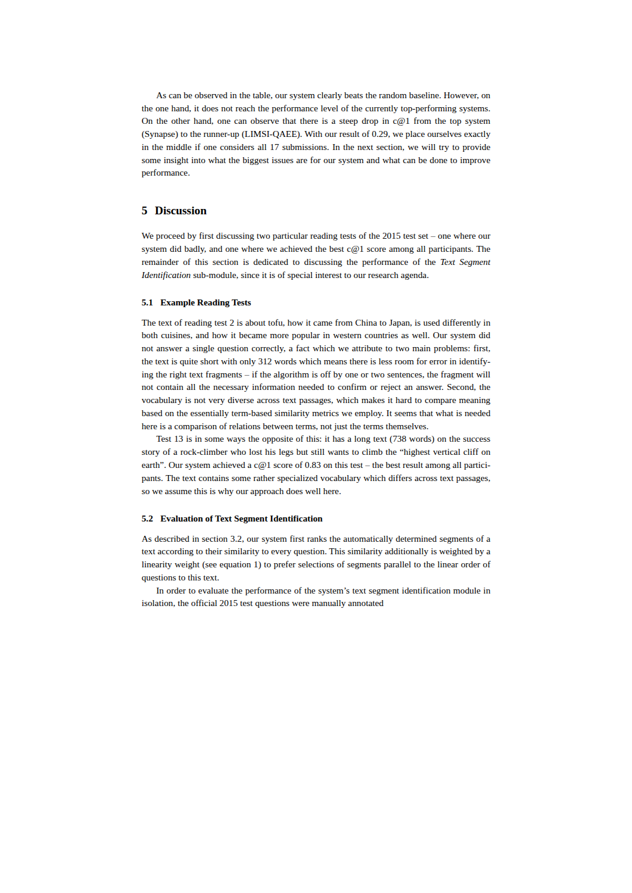As can be observed in the table, our system clearly beats the random baseline. However, on the one hand, it does not reach the performance level of the currently top-performing systems. On the other hand, one can observe that there is a steep drop in c@1 from the top system (Synapse) to the runner-up (LIMSI-QAEE). With our result of 0.29, we place ourselves exactly in the middle if one considers all 17 submissions. In the next section, we will try to provide some insight into what the biggest issues are for our system and what can be done to improve performance.
5 Discussion
We proceed by first discussing two particular reading tests of the 2015 test set – one where our system did badly, and one where we achieved the best c@1 score among all participants. The remainder of this section is dedicated to discussing the performance of the Text Segment Identification sub-module, since it is of special interest to our research agenda.
5.1 Example Reading Tests
The text of reading test 2 is about tofu, how it came from China to Japan, is used differently in both cuisines, and how it became more popular in western countries as well. Our system did not answer a single question correctly, a fact which we attribute to two main problems: first, the text is quite short with only 312 words which means there is less room for error in identifying the right text fragments – if the algorithm is off by one or two sentences, the fragment will not contain all the necessary information needed to confirm or reject an answer. Second, the vocabulary is not very diverse across text passages, which makes it hard to compare meaning based on the essentially term-based similarity metrics we employ. It seems that what is needed here is a comparison of relations between terms, not just the terms themselves.
Test 13 is in some ways the opposite of this: it has a long text (738 words) on the success story of a rock-climber who lost his legs but still wants to climb the “highest vertical cliff on earth”. Our system achieved a c@1 score of 0.83 on this test – the best result among all participants. The text contains some rather specialized vocabulary which differs across text passages, so we assume this is why our approach does well here.
5.2 Evaluation of Text Segment Identification
As described in section 3.2, our system first ranks the automatically determined segments of a text according to their similarity to every question. This similarity additionally is weighted by a linearity weight (see equation 1) to prefer selections of segments parallel to the linear order of questions to this text.
In order to evaluate the performance of the system’s text segment identification module in isolation, the official 2015 test questions were manually annotated